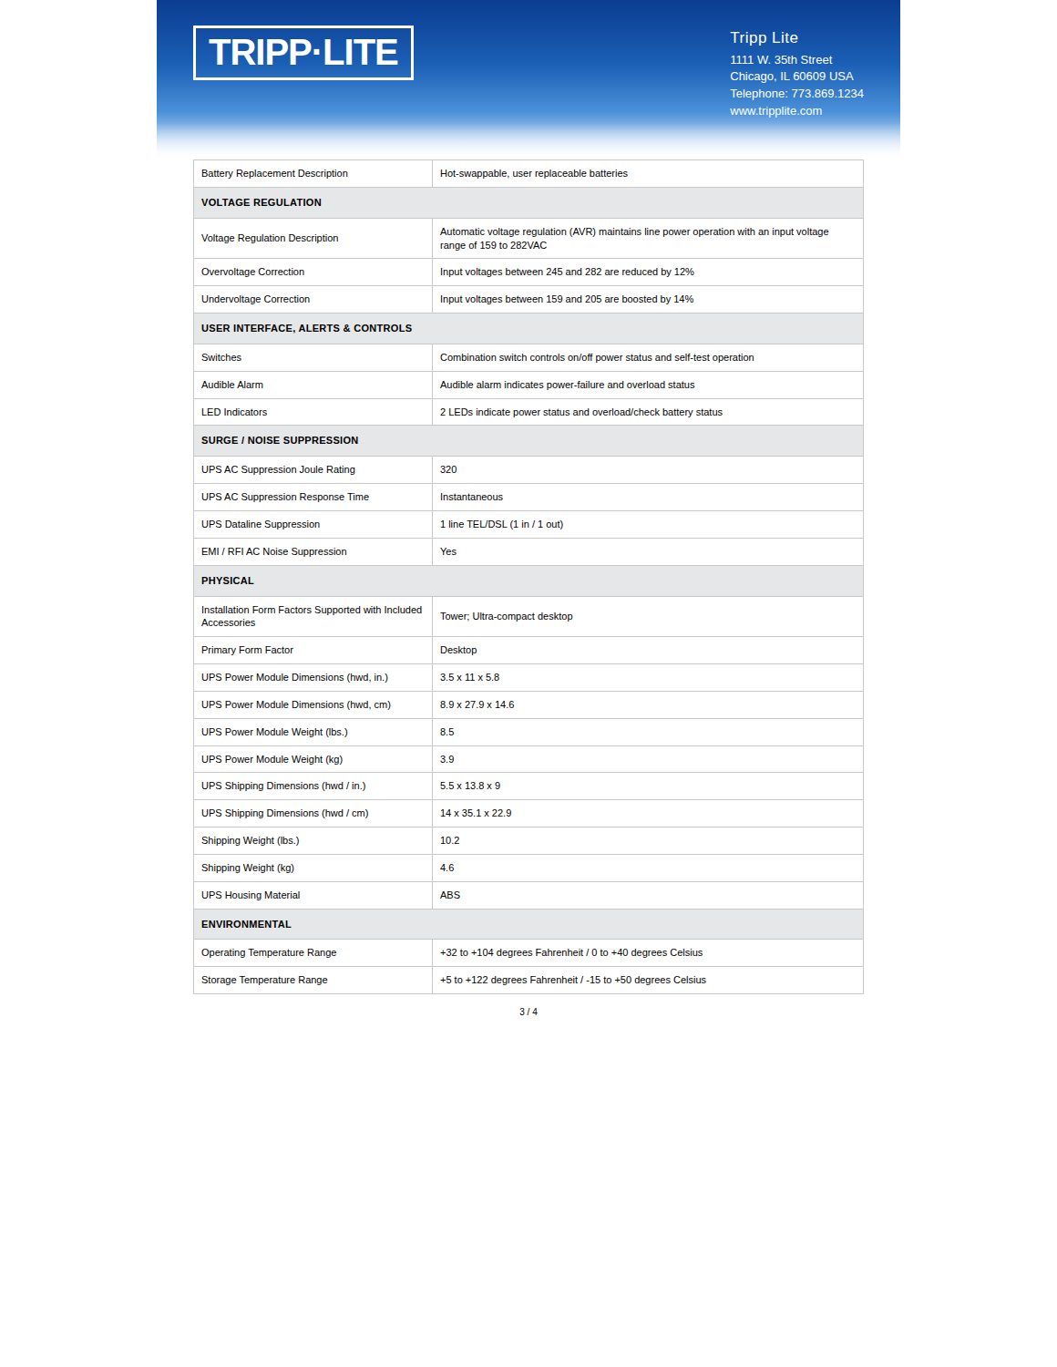TRIPP·LITE
Tripp Lite
1111 W. 35th Street
Chicago, IL 60609 USA
Telephone: 773.869.1234
www.tripplite.com
| Battery Replacement Description | Hot-swappable, user replaceable batteries |
| VOLTAGE REGULATION |
| Voltage Regulation Description | Automatic voltage regulation (AVR) maintains line power operation with an input voltage range of 159 to 282VAC |
| Overvoltage Correction | Input voltages between 245 and 282 are reduced by 12% |
| Undervoltage Correction | Input voltages between 159 and 205 are boosted by 14% |
| USER INTERFACE, ALERTS & CONTROLS |
| Switches | Combination switch controls on/off power status and self-test operation |
| Audible Alarm | Audible alarm indicates power-failure and overload status |
| LED Indicators | 2 LEDs indicate power status and overload/check battery status |
| SURGE / NOISE SUPPRESSION |
| UPS AC Suppression Joule Rating | 320 |
| UPS AC Suppression Response Time | Instantaneous |
| UPS Dataline Suppression | 1 line TEL/DSL (1 in / 1 out) |
| EMI / RFI AC Noise Suppression | Yes |
| PHYSICAL |
| Installation Form Factors Supported with Included Accessories | Tower; Ultra-compact desktop |
| Primary Form Factor | Desktop |
| UPS Power Module Dimensions (hwd, in.) | 3.5 x 11 x 5.8 |
| UPS Power Module Dimensions (hwd, cm) | 8.9 x 27.9 x 14.6 |
| UPS Power Module Weight (lbs.) | 8.5 |
| UPS Power Module Weight (kg) | 3.9 |
| UPS Shipping Dimensions (hwd / in.) | 5.5 x 13.8 x 9 |
| UPS Shipping Dimensions (hwd / cm) | 14 x 35.1 x 22.9 |
| Shipping Weight (lbs.) | 10.2 |
| Shipping Weight (kg) | 4.6 |
| UPS Housing Material | ABS |
| ENVIRONMENTAL |
| Operating Temperature Range | +32 to +104 degrees Fahrenheit / 0 to +40 degrees Celsius |
| Storage Temperature Range | +5 to +122 degrees Fahrenheit / -15 to +50 degrees Celsius |
3 / 4